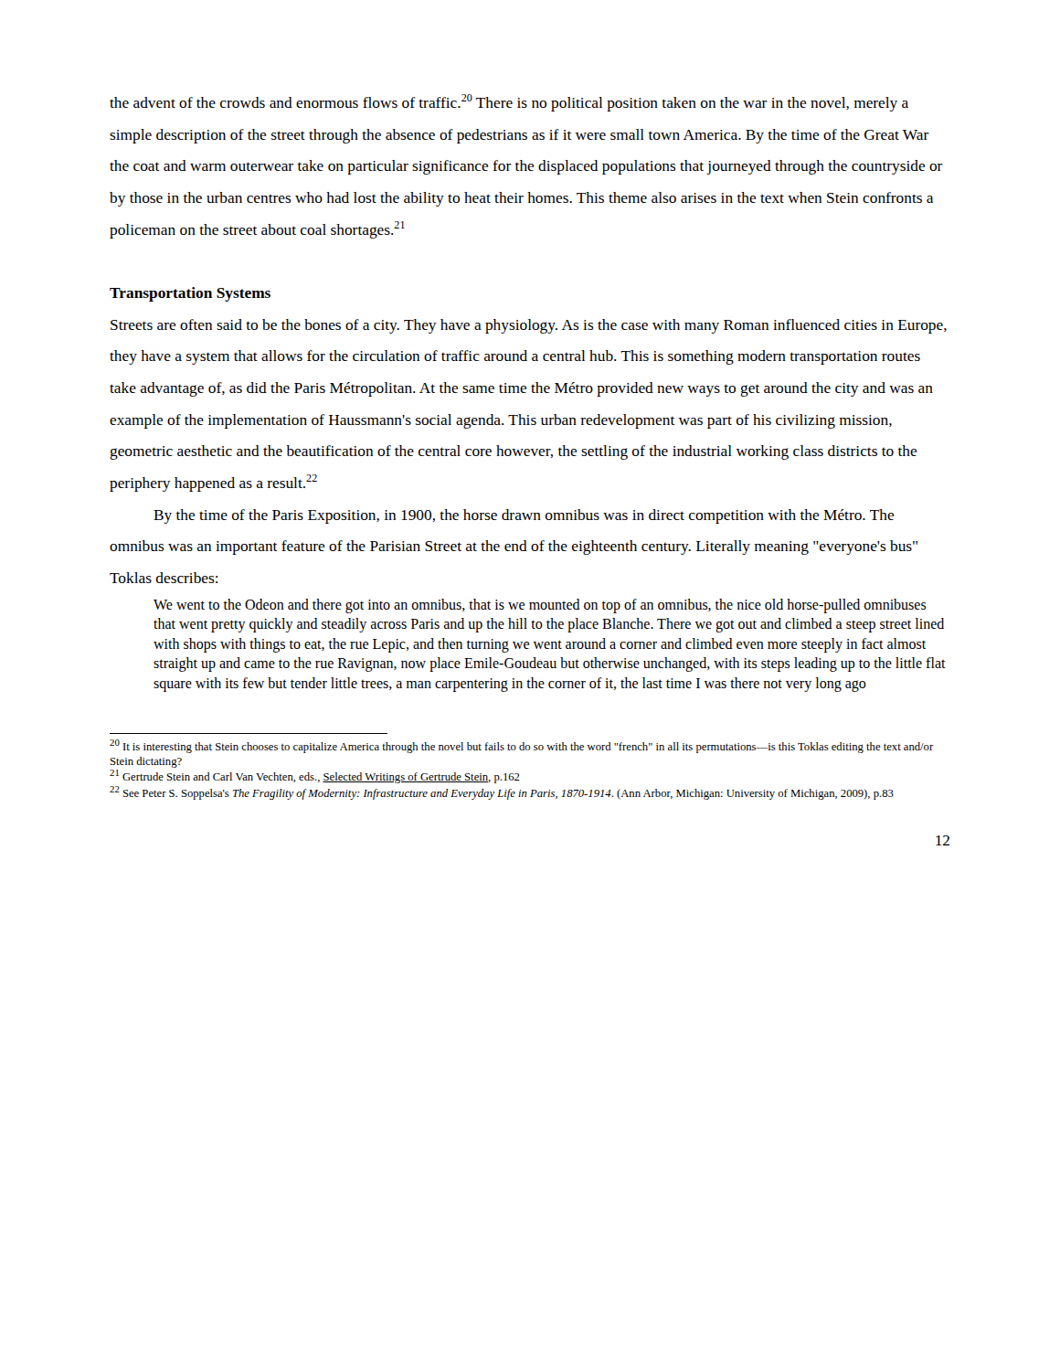the advent of the crowds and enormous flows of traffic.20 There is no political position taken on the war in the novel, merely a simple description of the street through the absence of pedestrians as if it were small town America. By the time of the Great War the coat and warm outerwear take on particular significance for the displaced populations that journeyed through the countryside or by those in the urban centres who had lost the ability to heat their homes. This theme also arises in the text when Stein confronts a policeman on the street about coal shortages.21
Transportation Systems
Streets are often said to be the bones of a city. They have a physiology. As is the case with many Roman influenced cities in Europe, they have a system that allows for the circulation of traffic around a central hub. This is something modern transportation routes take advantage of, as did the Paris Métropolitan. At the same time the Métro provided new ways to get around the city and was an example of the implementation of Haussmann's social agenda. This urban redevelopment was part of his civilizing mission, geometric aesthetic and the beautification of the central core however, the settling of the industrial working class districts to the periphery happened as a result.22
By the time of the Paris Exposition, in 1900, the horse drawn omnibus was in direct competition with the Métro. The omnibus was an important feature of the Parisian Street at the end of the eighteenth century. Literally meaning "everyone's bus" Toklas describes:
We went to the Odeon and there got into an omnibus, that is we mounted on top of an omnibus, the nice old horse-pulled omnibuses that went pretty quickly and steadily across Paris and up the hill to the place Blanche. There we got out and climbed a steep street lined with shops with things to eat, the rue Lepic, and then turning we went around a corner and climbed even more steeply in fact almost straight up and came to the rue Ravignan, now place Emile-Goudeau but otherwise unchanged, with its steps leading up to the little flat square with its few but tender little trees, a man carpentering in the corner of it, the last time I was there not very long ago
20 It is interesting that Stein chooses to capitalize America through the novel but fails to do so with the word "french" in all its permutations—is this Toklas editing the text and/or Stein dictating?
21 Gertrude Stein and Carl Van Vechten, eds., Selected Writings of Gertrude Stein, p.162
22 See Peter S. Soppelsa's The Fragility of Modernity: Infrastructure and Everyday Life in Paris, 1870-1914. (Ann Arbor, Michigan: University of Michigan, 2009), p.83
12